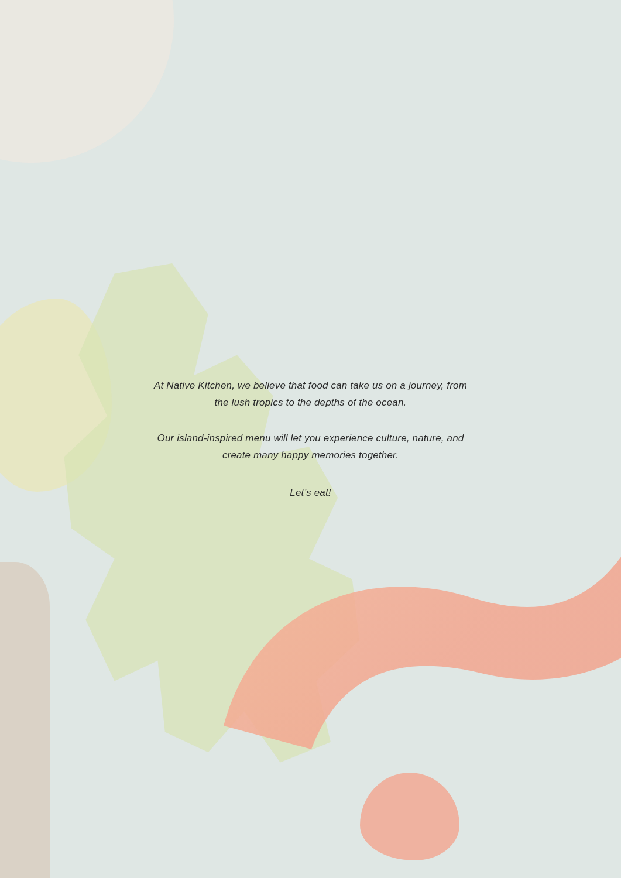At Native Kitchen, we believe that food can take us on a journey, from the lush tropics to the depths of the ocean.
Our island-inspired menu will let you experience culture, nature, and create many happy memories together.
Let’s eat!